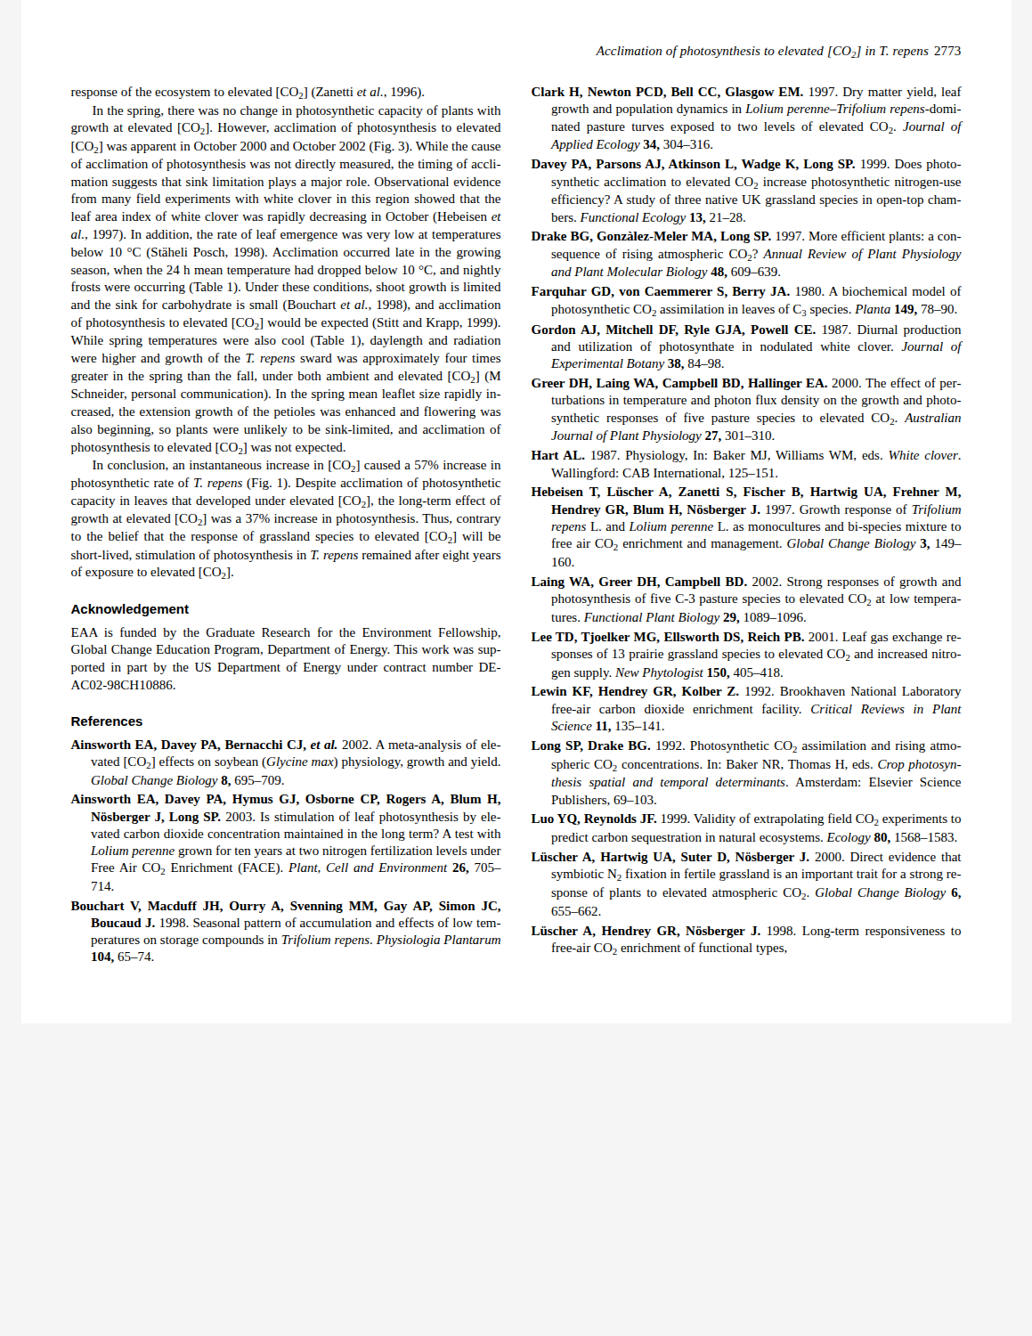Acclimation of photosynthesis to elevated [CO2] in T. repens2773
response of the ecosystem to elevated [CO2] (Zanetti et al., 1996).
In the spring, there was no change in photosynthetic capacity of plants with growth at elevated [CO2]. However, acclimation of photosynthesis to elevated [CO2] was apparent in October 2000 and October 2002 (Fig. 3). While the cause of acclimation of photosynthesis was not directly measured, the timing of acclimation suggests that sink limitation plays a major role. Observational evidence from many field experiments with white clover in this region showed that the leaf area index of white clover was rapidly decreasing in October (Hebeisen et al., 1997). In addition, the rate of leaf emergence was very low at temperatures below 10 °C (Stäheli Posch, 1998). Acclimation occurred late in the growing season, when the 24 h mean temperature had dropped below 10 °C, and nightly frosts were occurring (Table 1). Under these conditions, shoot growth is limited and the sink for carbohydrate is small (Bouchart et al., 1998), and acclimation of photosynthesis to elevated [CO2] would be expected (Stitt and Krapp, 1999). While spring temperatures were also cool (Table 1), daylength and radiation were higher and growth of the T. repens sward was approximately four times greater in the spring than the fall, under both ambient and elevated [CO2] (M Schneider, personal communication). In the spring mean leaflet size rapidly increased, the extension growth of the petioles was enhanced and flowering was also beginning, so plants were unlikely to be sink-limited, and acclimation of photosynthesis to elevated [CO2] was not expected.
In conclusion, an instantaneous increase in [CO2] caused a 57% increase in photosynthetic rate of T. repens (Fig. 1). Despite acclimation of photosynthetic capacity in leaves that developed under elevated [CO2], the long-term effect of growth at elevated [CO2] was a 37% increase in photosynthesis. Thus, contrary to the belief that the response of grassland species to elevated [CO2] will be short-lived, stimulation of photosynthesis in T. repens remained after eight years of exposure to elevated [CO2].
Acknowledgement
EAA is funded by the Graduate Research for the Environment Fellowship, Global Change Education Program, Department of Energy. This work was supported in part by the US Department of Energy under contract number DE-AC02-98CH10886.
References
Ainsworth EA, Davey PA, Bernacchi CJ, et al. 2002. A meta-analysis of elevated [CO2] effects on soybean (Glycine max) physiology, growth and yield. Global Change Biology 8, 695–709.
Ainsworth EA, Davey PA, Hymus GJ, Osborne CP, Rogers A, Blum H, Nösberger J, Long SP. 2003. Is stimulation of leaf photosynthesis by elevated carbon dioxide concentration maintained in the long term? A test with Lolium perenne grown for ten years at two nitrogen fertilization levels under Free Air CO2 Enrichment (FACE). Plant, Cell and Environment 26, 705–714.
Bouchart V, Macduff JH, Ourry A, Svenning MM, Gay AP, Simon JC, Boucaud J. 1998. Seasonal pattern of accumulation and effects of low temperatures on storage compounds in Trifolium repens. Physiologia Plantarum 104, 65–74.
Clark H, Newton PCD, Bell CC, Glasgow EM. 1997. Dry matter yield, leaf growth and population dynamics in Lolium perenne–Trifolium repens-dominated pasture turves exposed to two levels of elevated CO2. Journal of Applied Ecology 34, 304–316.
Davey PA, Parsons AJ, Atkinson L, Wadge K, Long SP. 1999. Does photosynthetic acclimation to elevated CO2 increase photosynthetic nitrogen-use efficiency? A study of three native UK grassland species in open-top chambers. Functional Ecology 13, 21–28.
Drake BG, Gonzàlez-Meler MA, Long SP. 1997. More efficient plants: a consequence of rising atmospheric CO2? Annual Review of Plant Physiology and Plant Molecular Biology 48, 609–639.
Farquhar GD, von Caemmerer S, Berry JA. 1980. A biochemical model of photosynthetic CO2 assimilation in leaves of C3 species. Planta 149, 78–90.
Gordon AJ, Mitchell DF, Ryle GJA, Powell CE. 1987. Diurnal production and utilization of photosynthate in nodulated white clover. Journal of Experimental Botany 38, 84–98.
Greer DH, Laing WA, Campbell BD, Hallinger EA. 2000. The effect of perturbations in temperature and photon flux density on the growth and photosynthetic responses of five pasture species to elevated CO2. Australian Journal of Plant Physiology 27, 301–310.
Hart AL. 1987. Physiology, In: Baker MJ, Williams WM, eds. White clover. Wallingford: CAB International, 125–151.
Hebeisen T, Lüscher A, Zanetti S, Fischer B, Hartwig UA, Frehner M, Hendrey GR, Blum H, Nösberger J. 1997. Growth response of Trifolium repens L. and Lolium perenne L. as monocultures and bi-species mixture to free air CO2 enrichment and management. Global Change Biology 3, 149–160.
Laing WA, Greer DH, Campbell BD. 2002. Strong responses of growth and photosynthesis of five C-3 pasture species to elevated CO2 at low temperatures. Functional Plant Biology 29, 1089–1096.
Lee TD, Tjoelker MG, Ellsworth DS, Reich PB. 2001. Leaf gas exchange responses of 13 prairie grassland species to elevated CO2 and increased nitrogen supply. New Phytologist 150, 405–418.
Lewin KF, Hendrey GR, Kolber Z. 1992. Brookhaven National Laboratory free-air carbon dioxide enrichment facility. Critical Reviews in Plant Science 11, 135–141.
Long SP, Drake BG. 1992. Photosynthetic CO2 assimilation and rising atmospheric CO2 concentrations. In: Baker NR, Thomas H, eds. Crop photosynthesis spatial and temporal determinants. Amsterdam: Elsevier Science Publishers, 69–103.
Luo YQ, Reynolds JF. 1999. Validity of extrapolating field CO2 experiments to predict carbon sequestration in natural ecosystems. Ecology 80, 1568–1583.
Lüscher A, Hartwig UA, Suter D, Nösberger J. 2000. Direct evidence that symbiotic N2 fixation in fertile grassland is an important trait for a strong response of plants to elevated atmospheric CO2. Global Change Biology 6, 655–662.
Lüscher A, Hendrey GR, Nösberger J. 1998. Long-term responsiveness to free-air CO2 enrichment of functional types,